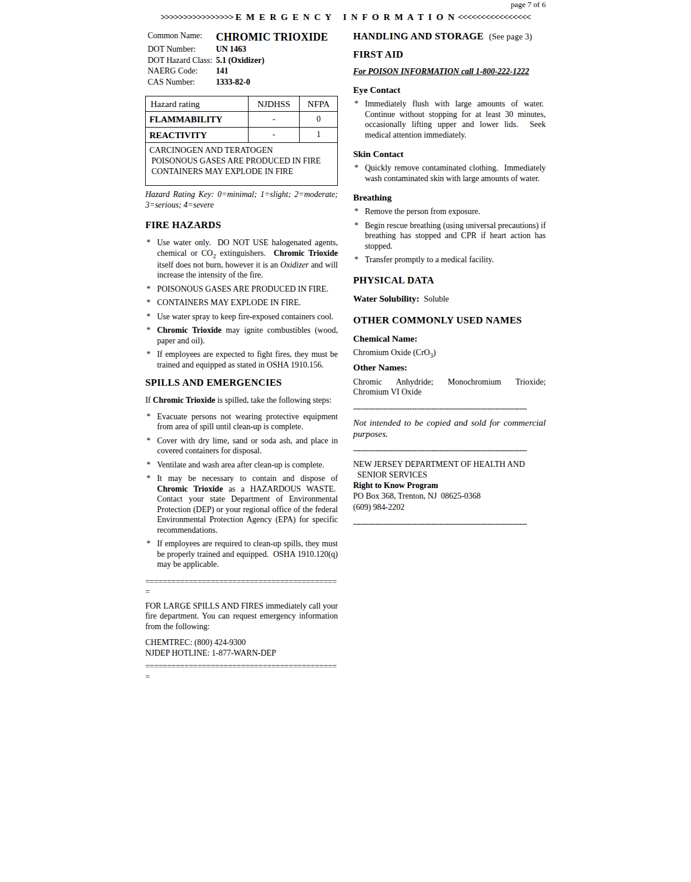page 7 of 6
>>>>>>>>>>>>>>>> E M E R G E N C Y I N F O R M A T I O N <<<<<<<<<<<<<<<<
| Common Name: | CHROMIC TRIOXIDE |
| DOT Number: | UN 1463 |
| DOT Hazard Class: | 5.1 (Oxidizer) |
| NAERG Code: | 141 |
| CAS Number: | 1333-82-0 |
| Hazard rating | NJDHSS | NFPA |
| --- | --- | --- |
| FLAMMABILITY | - | 0 |
| REACTIVITY | - | 1 |
| CARCINOGEN AND TERATOGEN POISONOUS GASES ARE PRODUCED IN FIRE CONTAINERS MAY EXPLODE IN FIRE |
Hazard Rating Key: 0=minimal; 1=slight; 2=moderate; 3=serious; 4=severe
FIRE HAZARDS
Use water only. DO NOT USE halogenated agents, chemical or CO2 extinguishers. Chromic Trioxide itself does not burn, however it is an Oxidizer and will increase the intensity of the fire.
POISONOUS GASES ARE PRODUCED IN FIRE.
CONTAINERS MAY EXPLODE IN FIRE.
Use water spray to keep fire-exposed containers cool.
Chromic Trioxide may ignite combustibles (wood, paper and oil).
If employees are expected to fight fires, they must be trained and equipped as stated in OSHA 1910.156.
SPILLS AND EMERGENCIES
If Chromic Trioxide is spilled, take the following steps:
Evacuate persons not wearing protective equipment from area of spill until clean-up is complete.
Cover with dry lime, sand or soda ash, and place in covered containers for disposal.
Ventilate and wash area after clean-up is complete.
It may be necessary to contain and dispose of Chromic Trioxide as a HAZARDOUS WASTE. Contact your state Department of Environmental Protection (DEP) or your regional office of the federal Environmental Protection Agency (EPA) for specific recommendations.
If employees are required to clean-up spills, they must be properly trained and equipped. OSHA 1910.120(q) may be applicable.
=============================================
FOR LARGE SPILLS AND FIRES immediately call your fire department. You can request emergency information from the following:
CHEMTREC: (800) 424-9300
NJDEP HOTLINE: 1-877-WARN-DEP
=============================================
HANDLING AND STORAGE (See page 3)
FIRST AID
For POISON INFORMATION call 1-800-222-1222
Eye Contact
Immediately flush with large amounts of water. Continue without stopping for at least 30 minutes, occasionally lifting upper and lower lids. Seek medical attention immediately.
Skin Contact
Quickly remove contaminated clothing. Immediately wash contaminated skin with large amounts of water.
Breathing
Remove the person from exposure.
Begin rescue breathing (using universal precautions) if breathing has stopped and CPR if heart action has stopped.
Transfer promptly to a medical facility.
PHYSICAL DATA
Water Solubility: Soluble
OTHER COMMONLY USED NAMES
Chemical Name:
Chromium Oxide (CrO3)
Other Names:
Chromic Anhydride; Monochromium Trioxide; Chromium VI Oxide
-----------------------------------------------------------------------
Not intended to be copied and sold for commercial purposes.
-----------------------------------------------------------------------
NEW JERSEY DEPARTMENT OF HEALTH AND
SENIOR SERVICES
Right to Know Program
PO Box 368, Trenton, NJ 08625-0368
(609) 984-2202
-----------------------------------------------------------------------